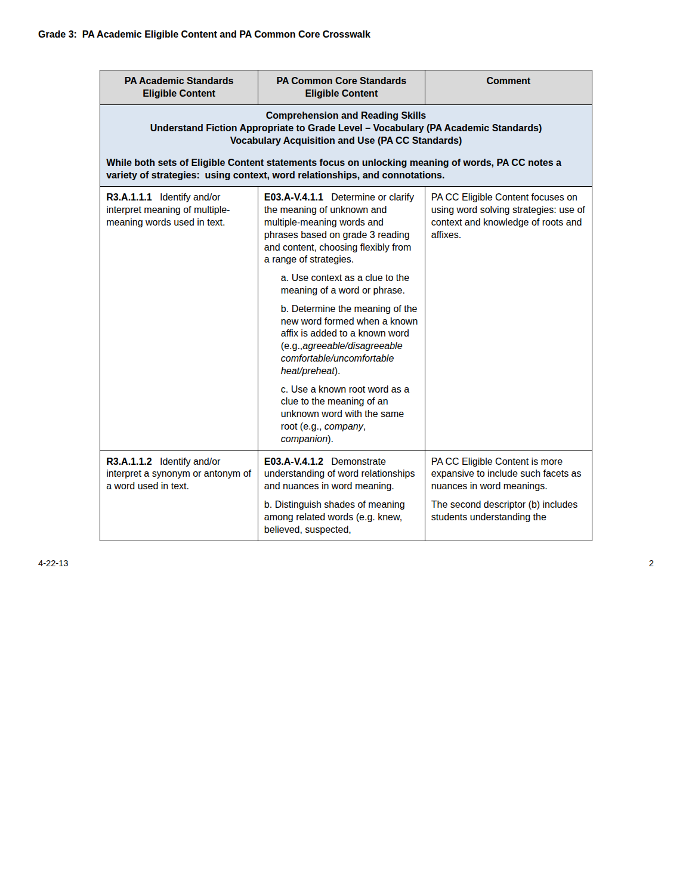Grade 3: PA Academic Eligible Content and PA Common Core Crosswalk
| PA Academic Standards Eligible Content | PA Common Core Standards Eligible Content | Comment |
| --- | --- | --- |
| Comprehension and Reading Skills Understand Fiction Appropriate to Grade Level – Vocabulary (PA Academic Standards) Vocabulary Acquisition and Use (PA CC Standards) While both sets of Eligible Content statements focus on unlocking meaning of words, PA CC notes a variety of strategies: using context, word relationships, and connotations. |
| R3.A.1.1.1 Identify and/or interpret meaning of multiple-meaning words used in text. | E03.A-V.4.1.1 Determine or clarify the meaning of unknown and multiple-meaning words and phrases based on grade 3 reading and content, choosing flexibly from a range of strategies. a. Use context as a clue to the meaning of a word or phrase. b. Determine the meaning of the new word formed when a known affix is added to a known word (e.g., agreeable/disagreeable comfortable/uncomfortable heat/preheat ). c. Use a known root word as a clue to the meaning of an unknown word with the same root (e.g., company , companion ). | PA CC Eligible Content focuses on using word solving strategies: use of context and knowledge of roots and affixes. |
| R3.A.1.1.2 Identify and/or interpret a synonym or antonym of a word used in text. | E03.A-V.4.1.2 Demonstrate understanding of word relationships and nuances in word meaning. b. Distinguish shades of meaning among related words (e.g. knew, believed, suspected, | PA CC Eligible Content is more expansive to include such facets as nuances in word meanings. The second descriptor (b) includes students understanding the |
4-22-13 2